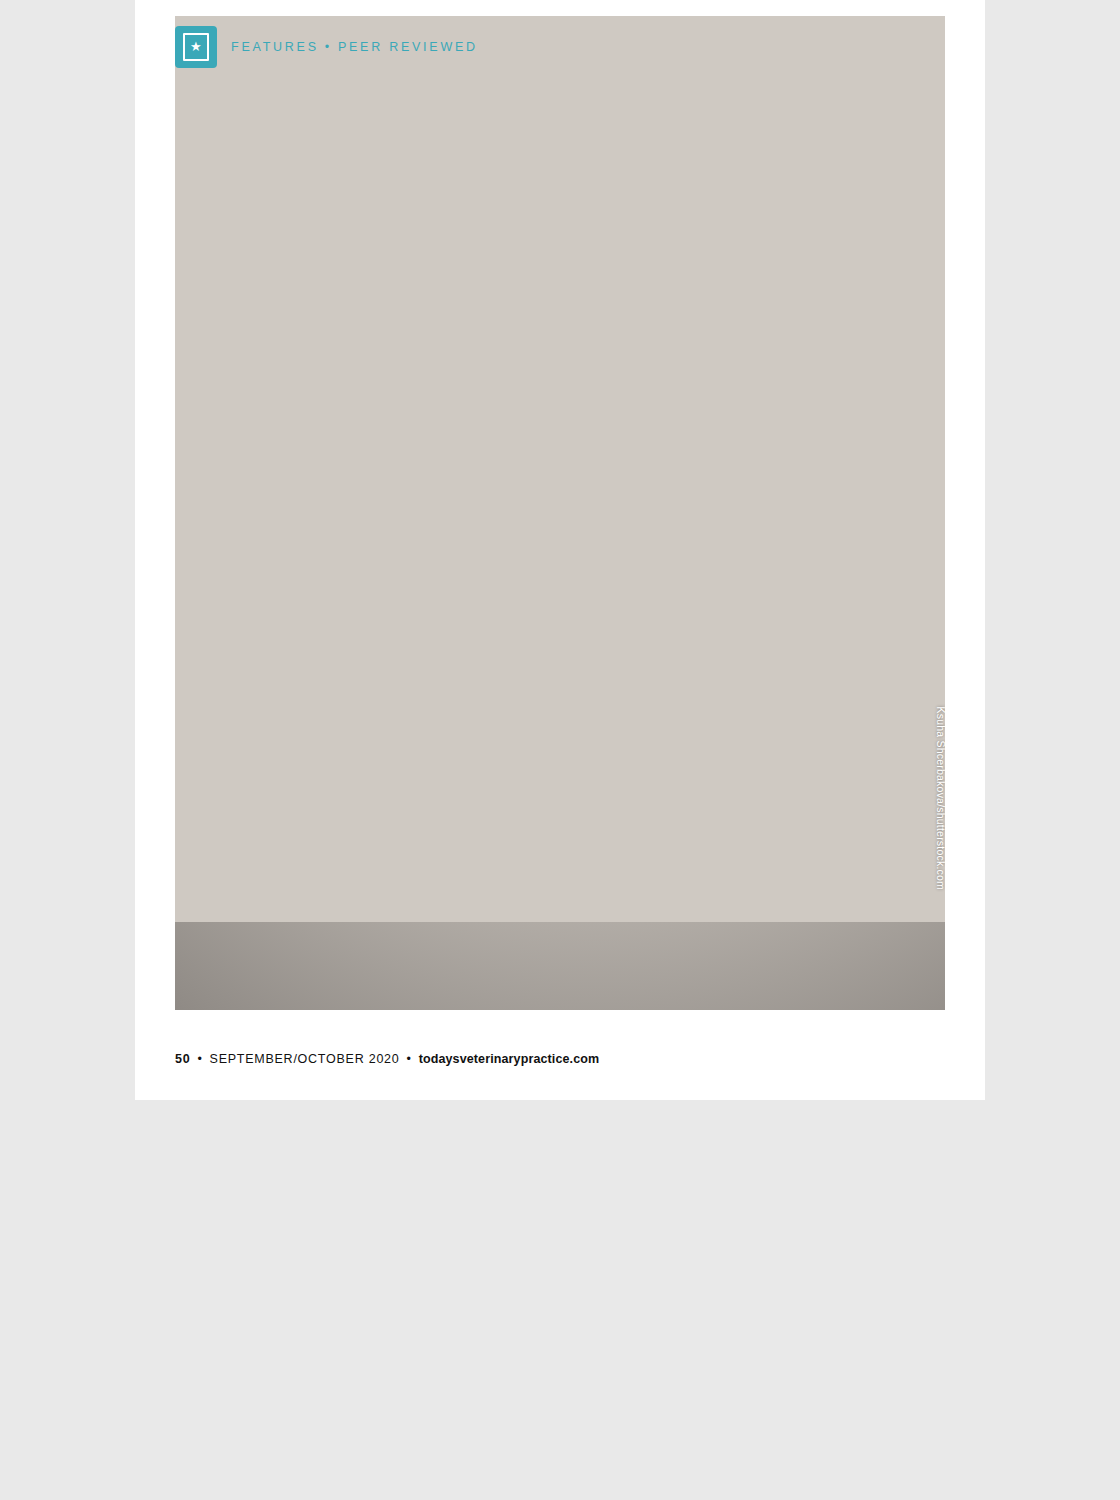Features•Peer Reviewed
Ksuha Shcerbakova/shutterstock.com
50•September/October 2020•todaysveterinarypractice.com